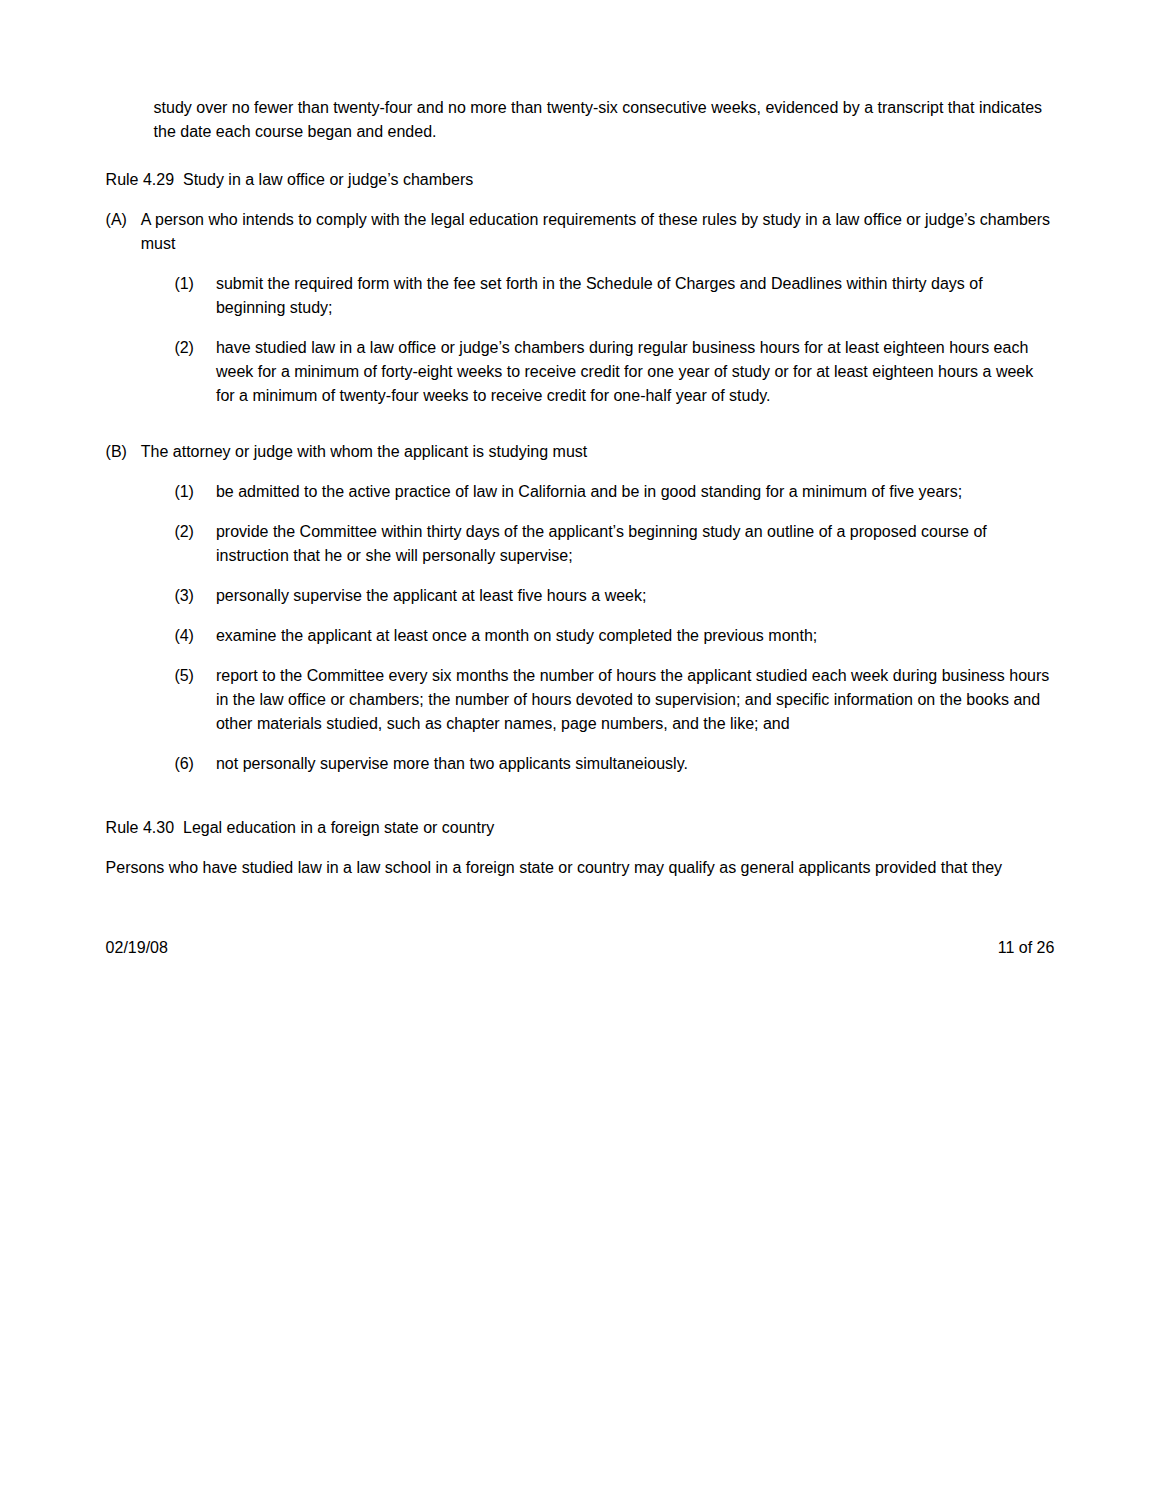study over no fewer than twenty-four and no more than twenty-six consecutive weeks, evidenced by a transcript that indicates the date each course began and ended.
Rule 4.29 Study in a law office or judge’s chambers
(A)
A person who intends to comply with the legal education requirements of these rules by study in a law office or judge’s chambers must
(1)
submit the required form with the fee set forth in the Schedule of Charges and Deadlines within thirty days of beginning study;
(2)
have studied law in a law office or judge’s chambers during regular business hours for at least eighteen hours each week for a minimum of forty-eight weeks to receive credit for one year of study or for at least eighteen hours a week for a minimum of twenty-four weeks to receive credit for one-half year of study.
(B)
The attorney or judge with whom the applicant is studying must
(1)
be admitted to the active practice of law in California and be in good standing for a minimum of five years;
(2)
provide the Committee within thirty days of the applicant’s beginning study an outline of a proposed course of instruction that he or she will personally supervise;
(3)
personally supervise the applicant at least five hours a week;
(4)
examine the applicant at least once a month on study completed the previous month;
(5)
report to the Committee every six months the number of hours the applicant studied each week during business hours in the law office or chambers; the number of hours devoted to supervision; and specific information on the books and other materials studied, such as chapter names, page numbers, and the like; and
(6)
not personally supervise more than two applicants simultaneiously.
Rule 4.30 Legal education in a foreign state or country
Persons who have studied law in a law school in a foreign state or country may qualify as general applicants provided that they
02/19/08 11 of 26